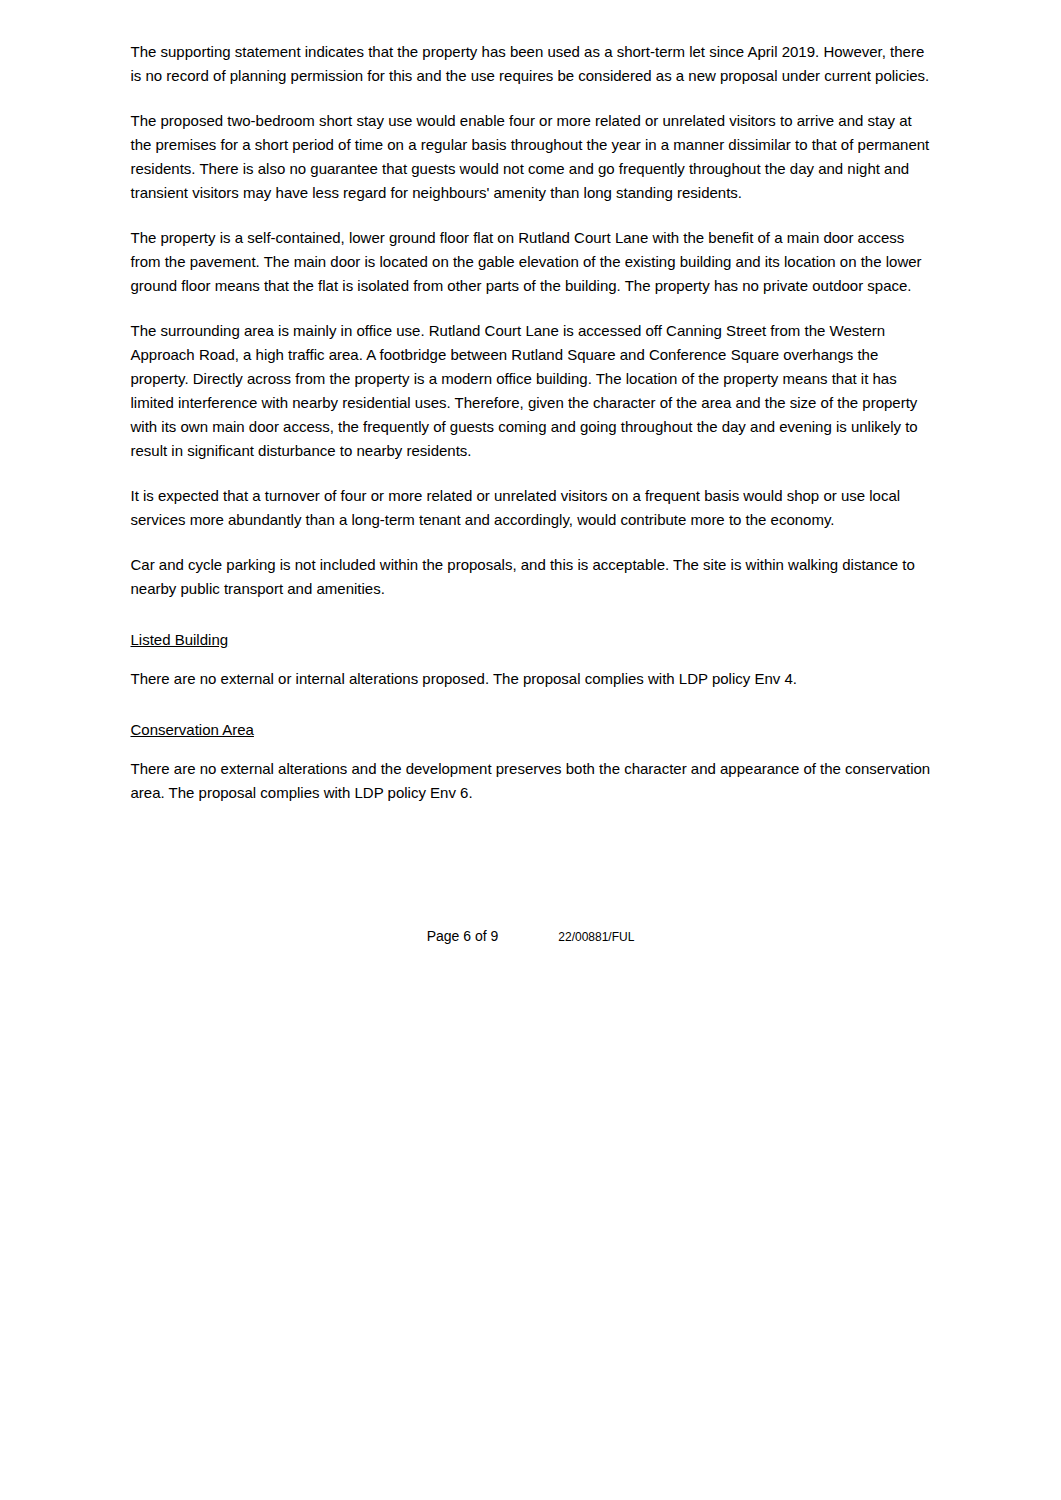The supporting statement indicates that the property has been used as a short-term let since April 2019. However, there is no record of planning permission for this and the use requires be considered as a new proposal under current policies.
The proposed two-bedroom short stay use would enable four or more related or unrelated visitors to arrive and stay at the premises for a short period of time on a regular basis throughout the year in a manner dissimilar to that of permanent residents. There is also no guarantee that guests would not come and go frequently throughout the day and night and transient visitors may have less regard for neighbours' amenity than long standing residents.
The property is a self-contained, lower ground floor flat on Rutland Court Lane with the benefit of a main door access from the pavement. The main door is located on the gable elevation of the existing building and its location on the lower ground floor means that the flat is isolated from other parts of the building. The property has no private outdoor space.
The surrounding area is mainly in office use. Rutland Court Lane is accessed off Canning Street from the Western Approach Road, a high traffic area. A footbridge between Rutland Square and Conference Square overhangs the property. Directly across from the property is a modern office building. The location of the property means that it has limited interference with nearby residential uses. Therefore, given the character of the area and the size of the property with its own main door access, the frequently of guests coming and going throughout the day and evening is unlikely to result in significant disturbance to nearby residents.
It is expected that a turnover of four or more related or unrelated visitors on a frequent basis would shop or use local services more abundantly than a long-term tenant and accordingly, would contribute more to the economy.
Car and cycle parking is not included within the proposals, and this is acceptable. The site is within walking distance to nearby public transport and amenities.
Listed Building
There are no external or internal alterations proposed. The proposal complies with LDP policy Env 4.
Conservation Area
There are no external alterations and the development preserves both the character and appearance of the conservation area. The proposal complies with LDP policy Env 6.
Page 6 of 9 22/00881/FUL